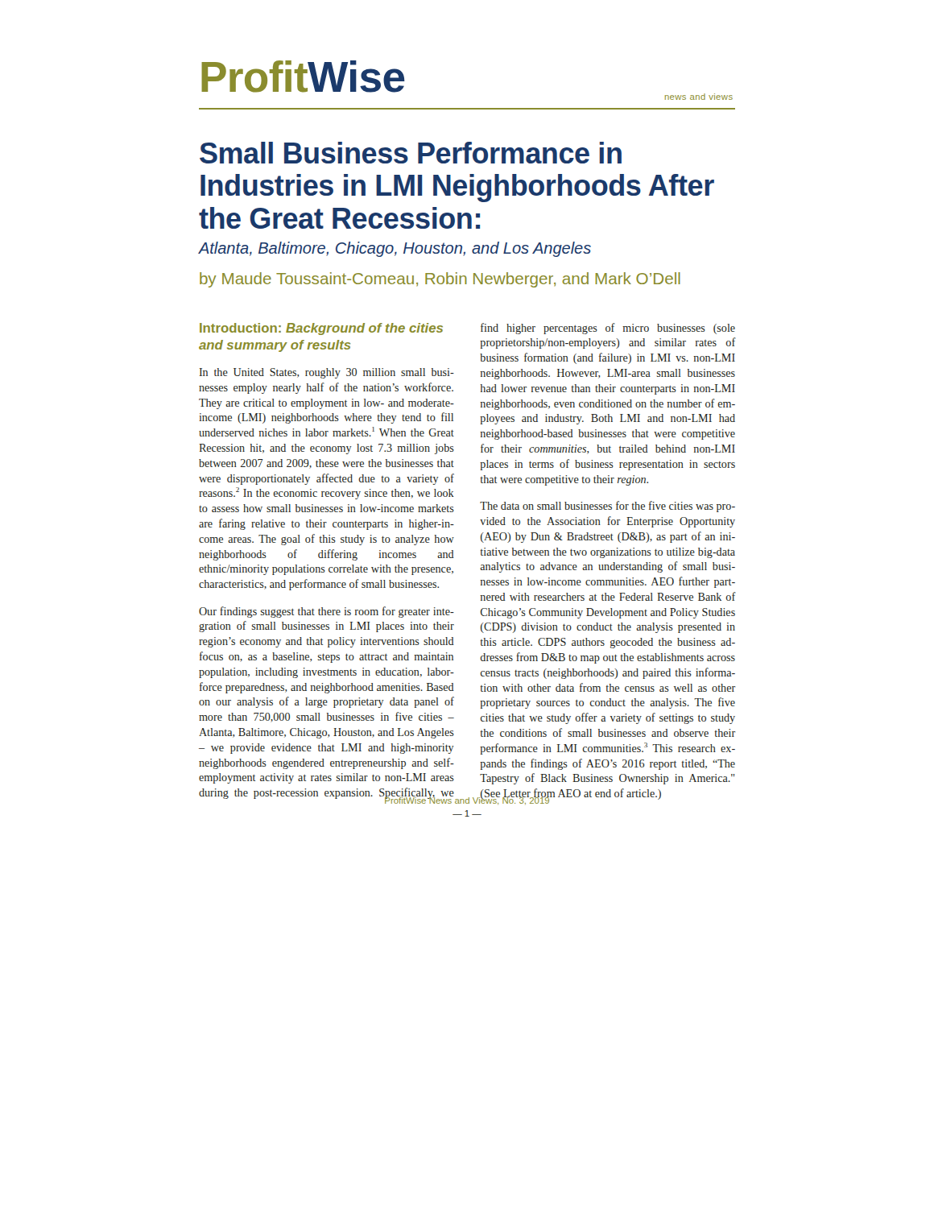ProfitWise
news and views
Small Business Performance in Industries in LMI Neighborhoods After the Great Recession:
Atlanta, Baltimore, Chicago, Houston, and Los Angeles
by Maude Toussaint-Comeau, Robin Newberger, and Mark O’Dell
Introduction: Background of the cities and summary of results
In the United States, roughly 30 million small businesses employ nearly half of the nation’s workforce. They are critical to employment in low- and moderate-income (LMI) neighborhoods where they tend to fill underserved niches in labor markets.1 When the Great Recession hit, and the economy lost 7.3 million jobs between 2007 and 2009, these were the businesses that were disproportionately affected due to a variety of reasons.2 In the economic recovery since then, we look to assess how small businesses in low-income markets are faring relative to their counterparts in higher-income areas. The goal of this study is to analyze how neighborhoods of differing incomes and ethnic/minority populations correlate with the presence, characteristics, and performance of small businesses.
Our findings suggest that there is room for greater integration of small businesses in LMI places into their region’s economy and that policy interventions should focus on, as a baseline, steps to attract and maintain population, including investments in education, labor-force preparedness, and neighborhood amenities. Based on our analysis of a large proprietary data panel of more than 750,000 small businesses in five cities – Atlanta, Baltimore, Chicago, Houston, and Los Angeles – we provide evidence that LMI and high-minority neighborhoods engendered entrepreneurship and self-employment activity at rates similar to non-LMI areas during the post-recession expansion. Specifically, we find higher percentages of micro businesses (sole proprietorship/non-employers) and similar rates of business formation (and failure) in LMI vs. non-LMI neighborhoods. However, LMI-area small businesses had lower revenue than their counterparts in non-LMI neighborhoods, even conditioned on the number of employees and industry. Both LMI and non-LMI had neighborhood-based businesses that were competitive for their communities, but trailed behind non-LMI places in terms of business representation in sectors that were competitive to their region.
The data on small businesses for the five cities was provided to the Association for Enterprise Opportunity (AEO) by Dun & Bradstreet (D&B), as part of an initiative between the two organizations to utilize big-data analytics to advance an understanding of small businesses in low-income communities. AEO further partnered with researchers at the Federal Reserve Bank of Chicago’s Community Development and Policy Studies (CDPS) division to conduct the analysis presented in this article. CDPS authors geocoded the business addresses from D&B to map out the establishments across census tracts (neighborhoods) and paired this information with other data from the census as well as other proprietary sources to conduct the analysis. The five cities that we study offer a variety of settings to study the conditions of small businesses and observe their performance in LMI communities.3 This research expands the findings of AEO’s 2016 report titled, “The Tapestry of Black Business Ownership in America." (See Letter from AEO at end of article.)
ProfitWise News and Views, No. 3, 2019
— 1 —